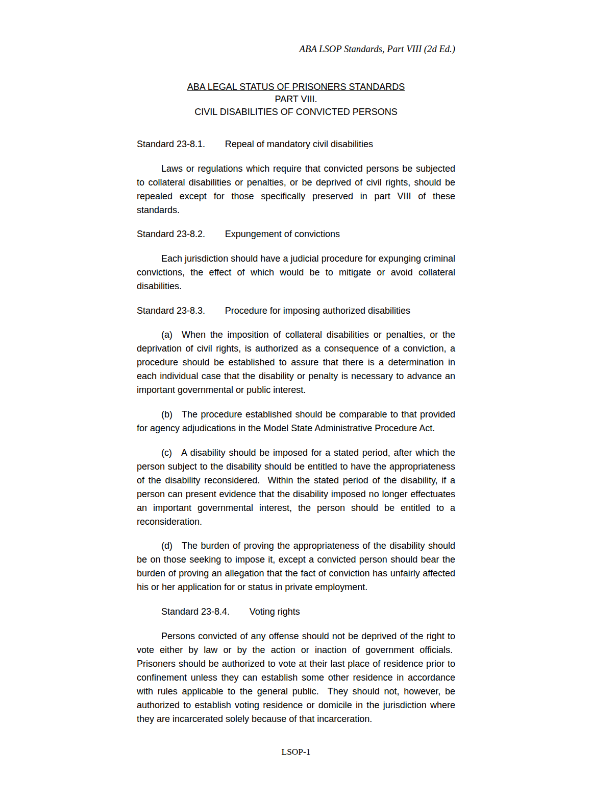ABA LSOP Standards, Part VIII (2d Ed.)
ABA LEGAL STATUS OF PRISONERS STANDARDS
PART VIII.
CIVIL DISABILITIES OF CONVICTED PERSONS
Standard 23-8.1. Repeal of mandatory civil disabilities
Laws or regulations which require that convicted persons be subjected to collateral disabilities or penalties, or be deprived of civil rights, should be repealed except for those specifically preserved in part VIII of these standards.
Standard 23-8.2. Expungement of convictions
Each jurisdiction should have a judicial procedure for expunging criminal convictions, the effect of which would be to mitigate or avoid collateral disabilities.
Standard 23-8.3. Procedure for imposing authorized disabilities
(a) When the imposition of collateral disabilities or penalties, or the deprivation of civil rights, is authorized as a consequence of a conviction, a procedure should be established to assure that there is a determination in each individual case that the disability or penalty is necessary to advance an important governmental or public interest.
(b) The procedure established should be comparable to that provided for agency adjudications in the Model State Administrative Procedure Act.
(c) A disability should be imposed for a stated period, after which the person subject to the disability should be entitled to have the appropriateness of the disability reconsidered. Within the stated period of the disability, if a person can present evidence that the disability imposed no longer effectuates an important governmental interest, the person should be entitled to a reconsideration.
(d) The burden of proving the appropriateness of the disability should be on those seeking to impose it, except a convicted person should bear the burden of proving an allegation that the fact of conviction has unfairly affected his or her application for or status in private employment.
Standard 23-8.4. Voting rights
Persons convicted of any offense should not be deprived of the right to vote either by law or by the action or inaction of government officials. Prisoners should be authorized to vote at their last place of residence prior to confinement unless they can establish some other residence in accordance with rules applicable to the general public. They should not, however, be authorized to establish voting residence or domicile in the jurisdiction where they are incarcerated solely because of that incarceration.
LSOP-1